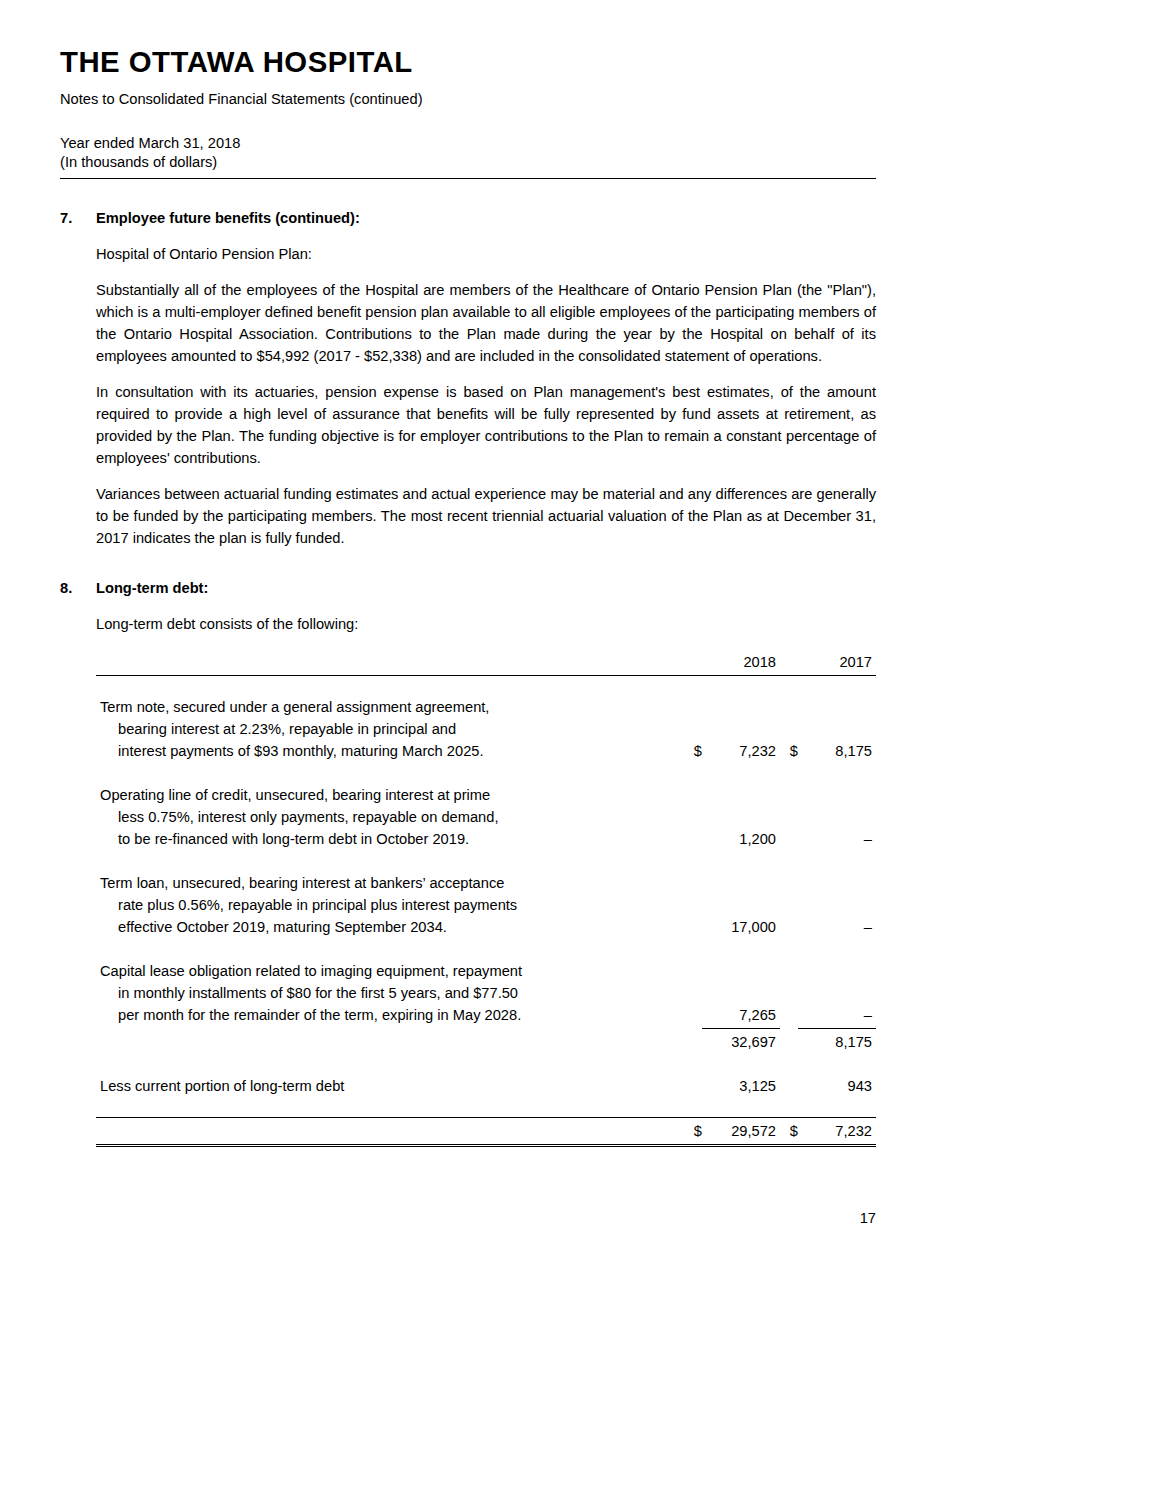THE OTTAWA HOSPITAL
Notes to Consolidated Financial Statements (continued)
Year ended March 31, 2018
(In thousands of dollars)
7. Employee future benefits (continued):
Hospital of Ontario Pension Plan:
Substantially all of the employees of the Hospital are members of the Healthcare of Ontario Pension Plan (the "Plan"), which is a multi-employer defined benefit pension plan available to all eligible employees of the participating members of the Ontario Hospital Association. Contributions to the Plan made during the year by the Hospital on behalf of its employees amounted to $54,992 (2017 - $52,338) and are included in the consolidated statement of operations.
In consultation with its actuaries, pension expense is based on Plan management's best estimates, of the amount required to provide a high level of assurance that benefits will be fully represented by fund assets at retirement, as provided by the Plan. The funding objective is for employer contributions to the Plan to remain a constant percentage of employees' contributions.
Variances between actuarial funding estimates and actual experience may be material and any differences are generally to be funded by the participating members. The most recent triennial actuarial valuation of the Plan as at December 31, 2017 indicates the plan is fully funded.
8. Long-term debt:
Long-term debt consists of the following:
| | 2018 | 2017 |
| --- | --- | --- |
| Term note, secured under a general assignment agreement, bearing interest at 2.23%, repayable in principal and interest payments of $93 monthly, maturing March 2025. | $ | 7,232 | $ | 8,175 |
| Operating line of credit, unsecured, bearing interest at prime less 0.75%, interest only payments, repayable on demand, to be re-financed with long-term debt in October 2019. | | 1,200 | | – |
| Term loan, unsecured, bearing interest at bankers’ acceptance rate plus 0.56%, repayable in principal plus interest payments effective October 2019, maturing September 2034. | | 17,000 | | – |
| Capital lease obligation related to imaging equipment, repayment in monthly installments of $80 for the first 5 years, and $77.50 per month for the remainder of the term, expiring in May 2028. | | 7,265 | | – |
| | | 32,697 | | 8,175 |
| Less current portion of long-term debt | | 3,125 | | 943 |
| | $ | 29,572 | $ | 7,232 |
17